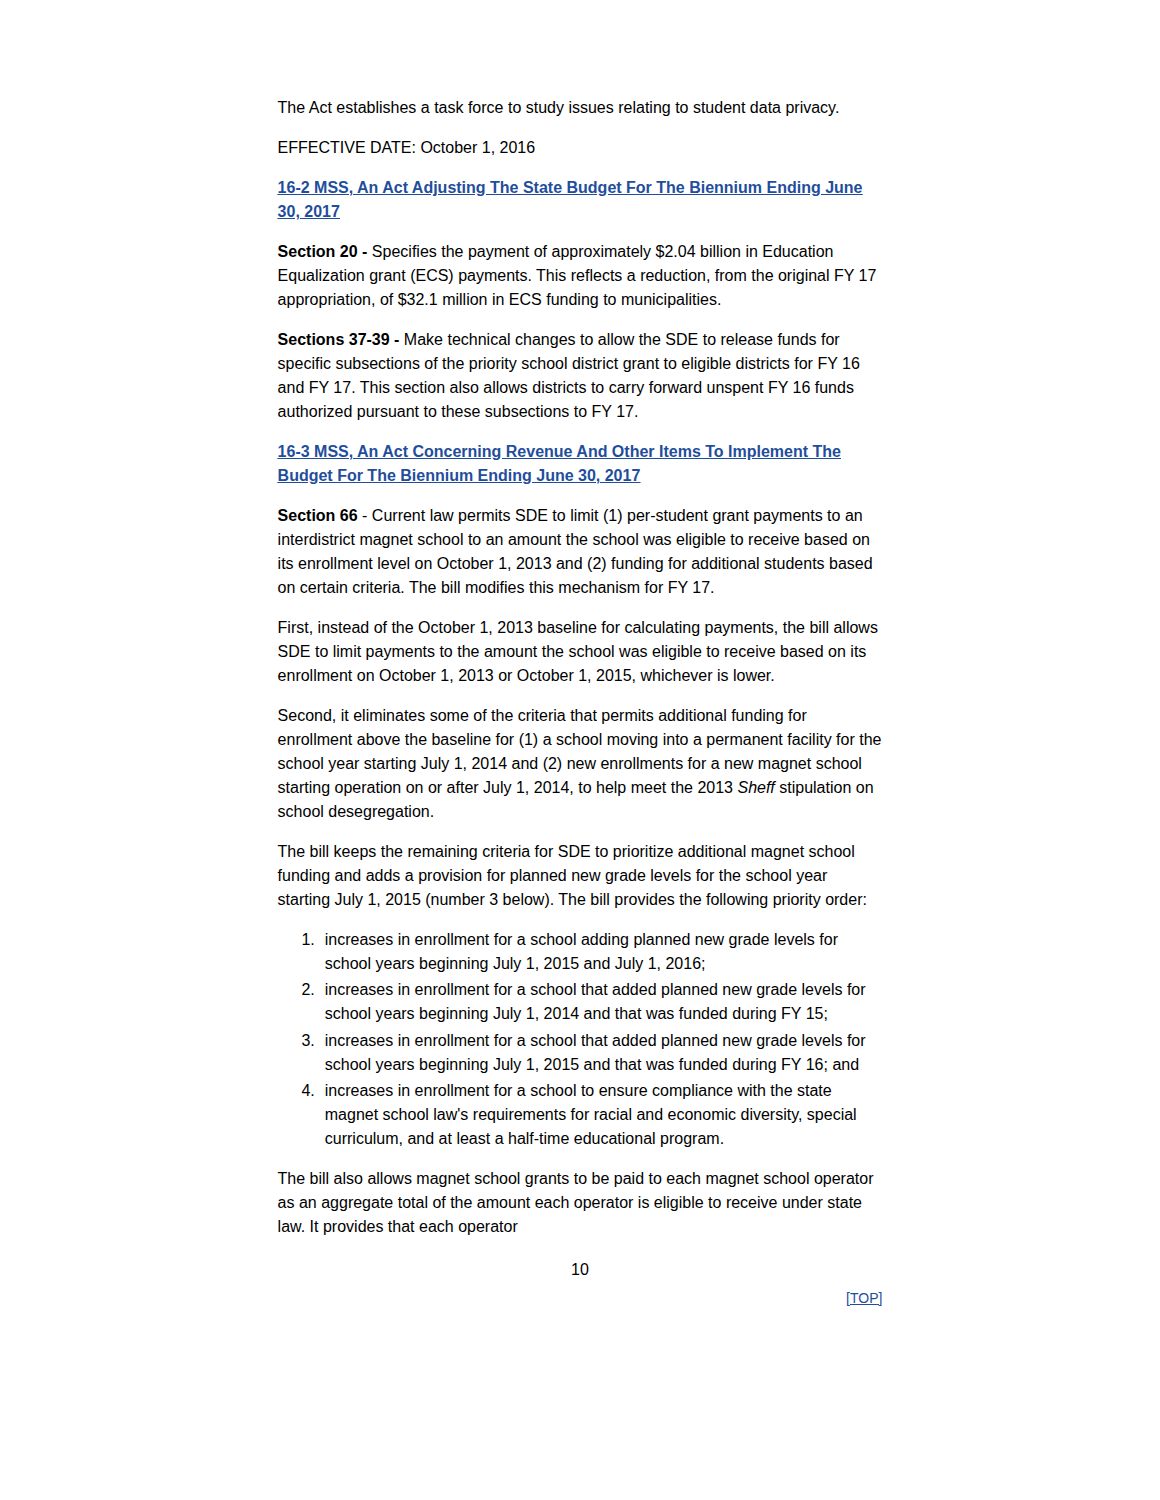The Act establishes a task force to study issues relating to student data privacy.
EFFECTIVE DATE: October 1, 2016
16-2 MSS, An Act Adjusting The State Budget For The Biennium Ending June 30, 2017
Section 20 - Specifies the payment of approximately $2.04 billion in Education Equalization grant (ECS) payments. This reflects a reduction, from the original FY 17 appropriation, of $32.1 million in ECS funding to municipalities.
Sections 37-39 - Make technical changes to allow the SDE to release funds for specific subsections of the priority school district grant to eligible districts for FY 16 and FY 17. This section also allows districts to carry forward unspent FY 16 funds authorized pursuant to these subsections to FY 17.
16-3 MSS, An Act Concerning Revenue And Other Items To Implement The Budget For The Biennium Ending June 30, 2017
Section 66 - Current law permits SDE to limit (1) per-student grant payments to an interdistrict magnet school to an amount the school was eligible to receive based on its enrollment level on October 1, 2013 and (2) funding for additional students based on certain criteria. The bill modifies this mechanism for FY 17.
First, instead of the October 1, 2013 baseline for calculating payments, the bill allows SDE to limit payments to the amount the school was eligible to receive based on its enrollment on October 1, 2013 or October 1, 2015, whichever is lower.
Second, it eliminates some of the criteria that permits additional funding for enrollment above the baseline for (1) a school moving into a permanent facility for the school year starting July 1, 2014 and (2) new enrollments for a new magnet school starting operation on or after July 1, 2014, to help meet the 2013 Sheff stipulation on school desegregation.
The bill keeps the remaining criteria for SDE to prioritize additional magnet school funding and adds a provision for planned new grade levels for the school year starting July 1, 2015 (number 3 below). The bill provides the following priority order:
increases in enrollment for a school adding planned new grade levels for school years beginning July 1, 2015 and July 1, 2016;
increases in enrollment for a school that added planned new grade levels for school years beginning July 1, 2014 and that was funded during FY 15;
increases in enrollment for a school that added planned new grade levels for school years beginning July 1, 2015 and that was funded during FY 16; and
increases in enrollment for a school to ensure compliance with the state magnet school law's requirements for racial and economic diversity, special curriculum, and at least a half-time educational program.
The bill also allows magnet school grants to be paid to each magnet school operator as an aggregate total of the amount each operator is eligible to receive under state law. It provides that each operator
10
[TOP]